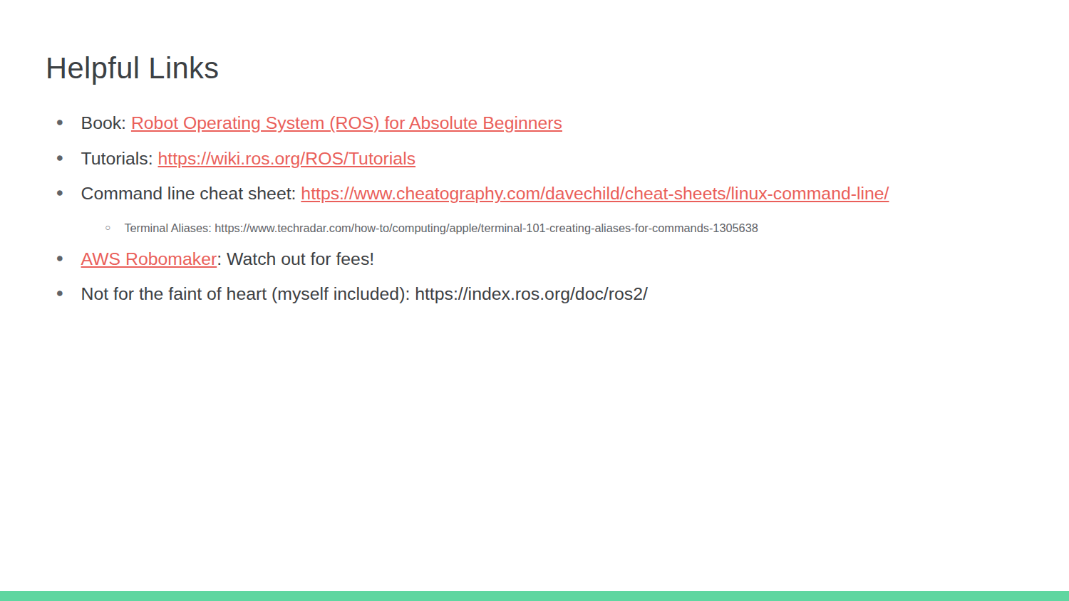Helpful Links
Book: Robot Operating System (ROS) for Absolute Beginners
Tutorials: https://wiki.ros.org/ROS/Tutorials
Command line cheat sheet: https://www.cheatography.com/davechild/cheat-sheets/linux-command-line/
Terminal Aliases: https://www.techradar.com/how-to/computing/apple/terminal-101-creating-aliases-for-commands-1305638
AWS Robomaker: Watch out for fees!
Not for the faint of heart (myself included): https://index.ros.org/doc/ros2/